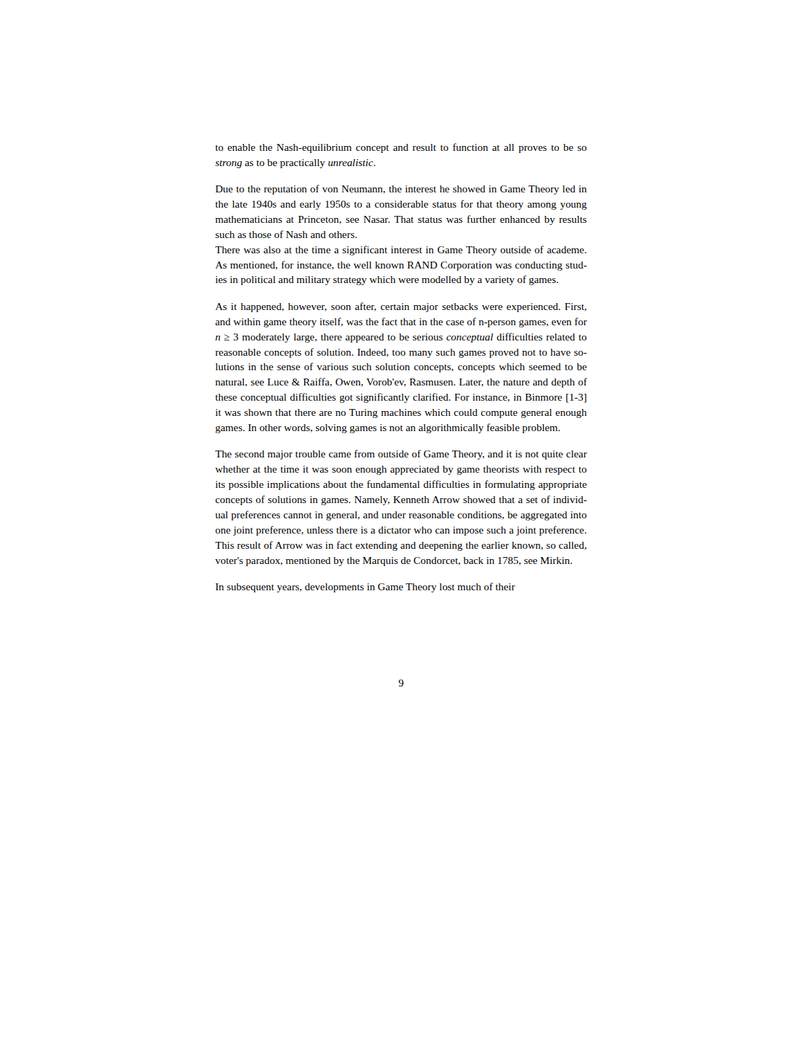to enable the Nash-equilibrium concept and result to function at all proves to be so strong as to be practically unrealistic.
Due to the reputation of von Neumann, the interest he showed in Game Theory led in the late 1940s and early 1950s to a considerable status for that theory among young mathematicians at Princeton, see Nasar. That status was further enhanced by results such as those of Nash and others.
There was also at the time a significant interest in Game Theory outside of academe. As mentioned, for instance, the well known RAND Corporation was conducting studies in political and military strategy which were modelled by a variety of games.
As it happened, however, soon after, certain major setbacks were experienced. First, and within game theory itself, was the fact that in the case of n-person games, even for n ≥ 3 moderately large, there appeared to be serious conceptual difficulties related to reasonable concepts of solution. Indeed, too many such games proved not to have solutions in the sense of various such solution concepts, concepts which seemed to be natural, see Luce & Raiffa, Owen, Vorob'ev, Rasmusen. Later, the nature and depth of these conceptual difficulties got significantly clarified. For instance, in Binmore [1-3] it was shown that there are no Turing machines which could compute general enough games. In other words, solving games is not an algorithmically feasible problem.
The second major trouble came from outside of Game Theory, and it is not quite clear whether at the time it was soon enough appreciated by game theorists with respect to its possible implications about the fundamental difficulties in formulating appropriate concepts of solutions in games. Namely, Kenneth Arrow showed that a set of individual preferences cannot in general, and under reasonable conditions, be aggregated into one joint preference, unless there is a dictator who can impose such a joint preference. This result of Arrow was in fact extending and deepening the earlier known, so called, voter's paradox, mentioned by the Marquis de Condorcet, back in 1785, see Mirkin.
In subsequent years, developments in Game Theory lost much of their
9